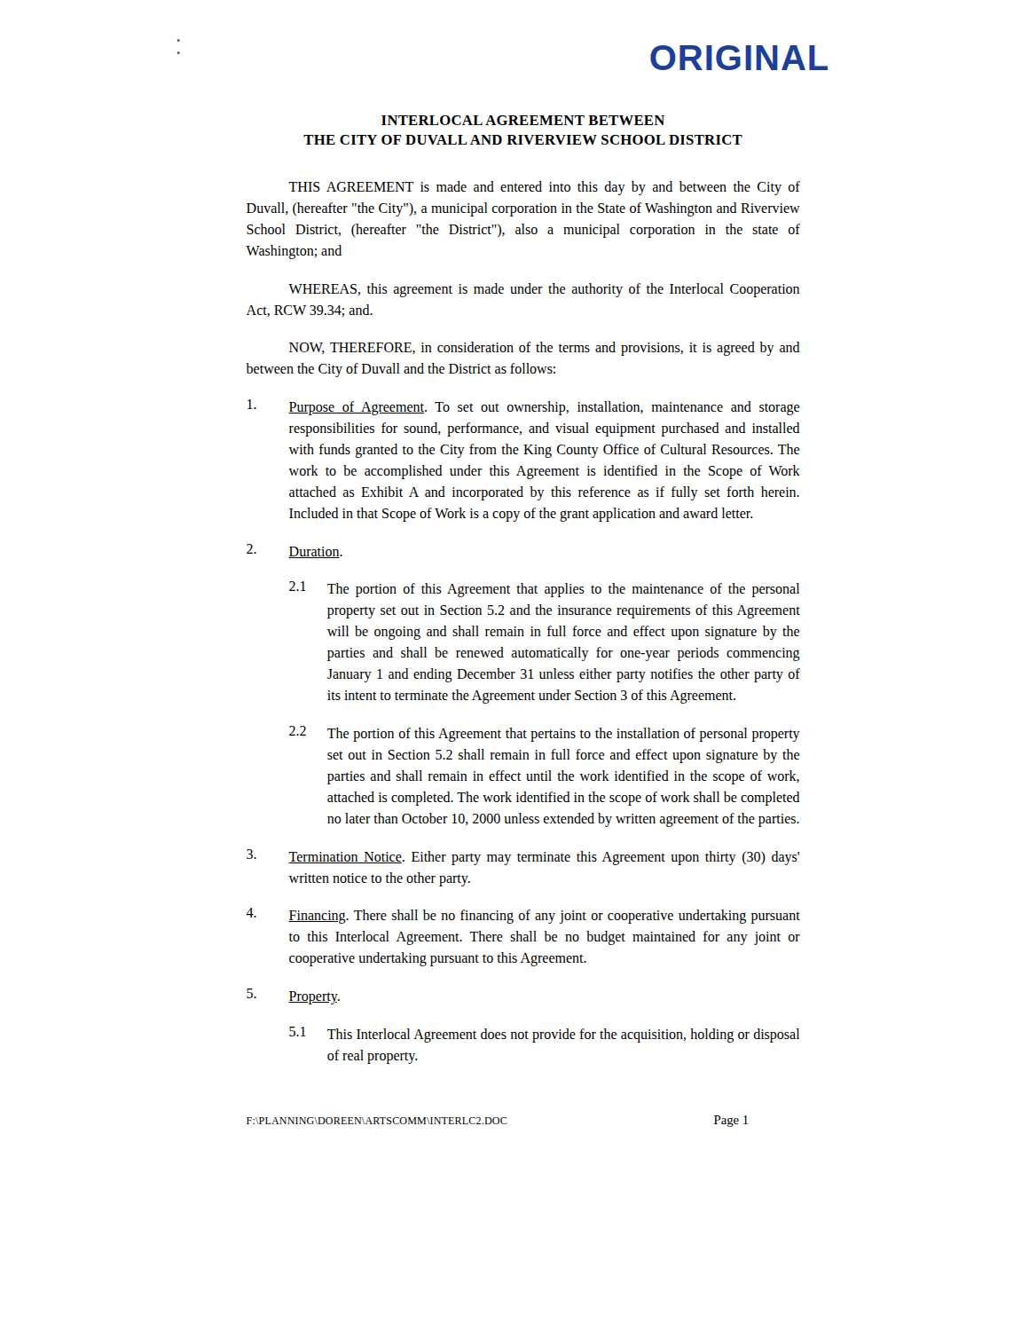•
•
ORIGINAL
INTERLOCAL AGREEMENT BETWEEN
THE CITY OF DUVALL AND RIVERVIEW SCHOOL DISTRICT
THIS AGREEMENT is made and entered into this day by and between the City of Duvall, (hereafter "the City"), a municipal corporation in the State of Washington and Riverview School District, (hereafter "the District"), also a municipal corporation in the state of Washington; and
WHEREAS, this agreement is made under the authority of the Interlocal Cooperation Act, RCW 39.34; and.
NOW, THEREFORE, in consideration of the terms and provisions, it is agreed by and between the City of Duvall and the District as follows:
1.
Purpose of Agreement. To set out ownership, installation, maintenance and storage responsibilities for sound, performance, and visual equipment purchased and installed with funds granted to the City from the King County Office of Cultural Resources. The work to be accomplished under this Agreement is identified in the Scope of Work attached as Exhibit A and incorporated by this reference as if fully set forth herein. Included in that Scope of Work is a copy of the grant application and award letter.
2.
Duration.
2.1
The portion of this Agreement that applies to the maintenance of the personal property set out in Section 5.2 and the insurance requirements of this Agreement will be ongoing and shall remain in full force and effect upon signature by the parties and shall be renewed automatically for one-year periods commencing January 1 and ending December 31 unless either party notifies the other party of its intent to terminate the Agreement under Section 3 of this Agreement.
2.2
The portion of this Agreement that pertains to the installation of personal property set out in Section 5.2 shall remain in full force and effect upon signature by the parties and shall remain in effect until the work identified in the scope of work, attached is completed. The work identified in the scope of work shall be completed no later than October 10, 2000 unless extended by written agreement of the parties.
3.
Termination Notice. Either party may terminate this Agreement upon thirty (30) days' written notice to the other party.
4.
Financing. There shall be no financing of any joint or cooperative undertaking pursuant to this Interlocal Agreement. There shall be no budget maintained for any joint or cooperative undertaking pursuant to this Agreement.
5.
Property.
5.1
This Interlocal Agreement does not provide for the acquisition, holding or disposal of real property.
F:\PLANNING\DOREEN\ARTSCOMM\INTERLC2.DOC
Page 1